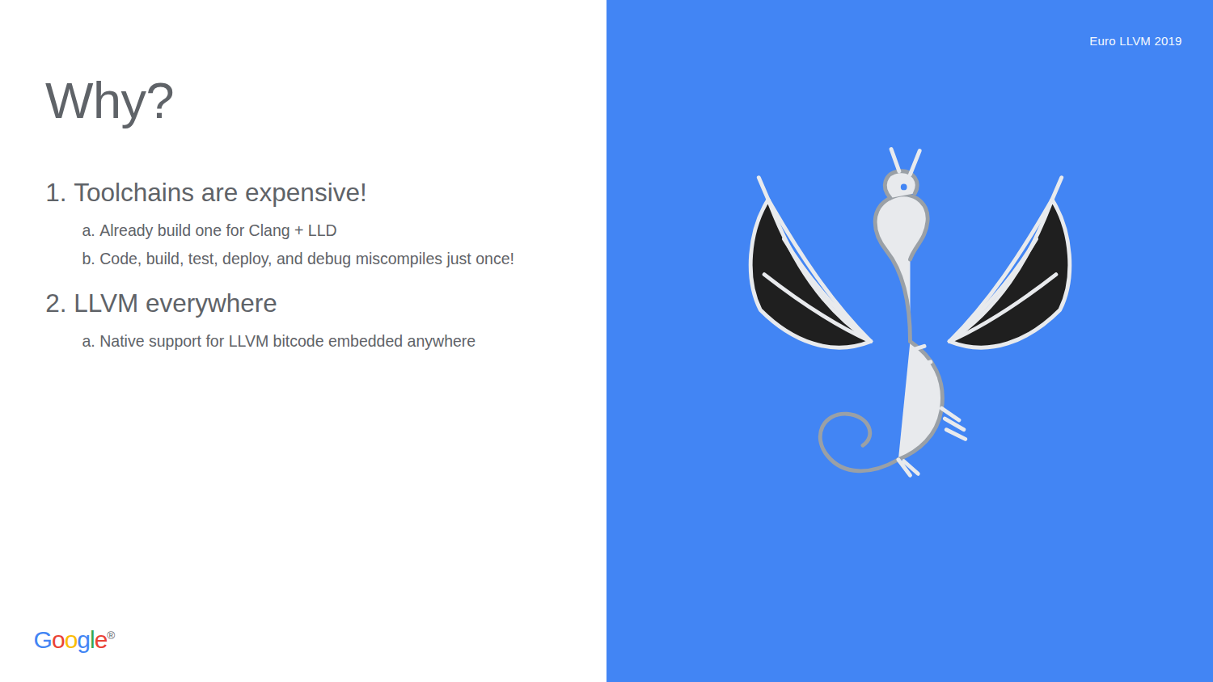Why?
Toolchains are expensive!
Already build one for Clang + LLD
Code, build, test, deploy, and debug miscompiles just once!
LLVM everywhere
Native support for LLVM bitcode embedded anywhere
Google®
Euro LLVM 2019
LLVM dragon